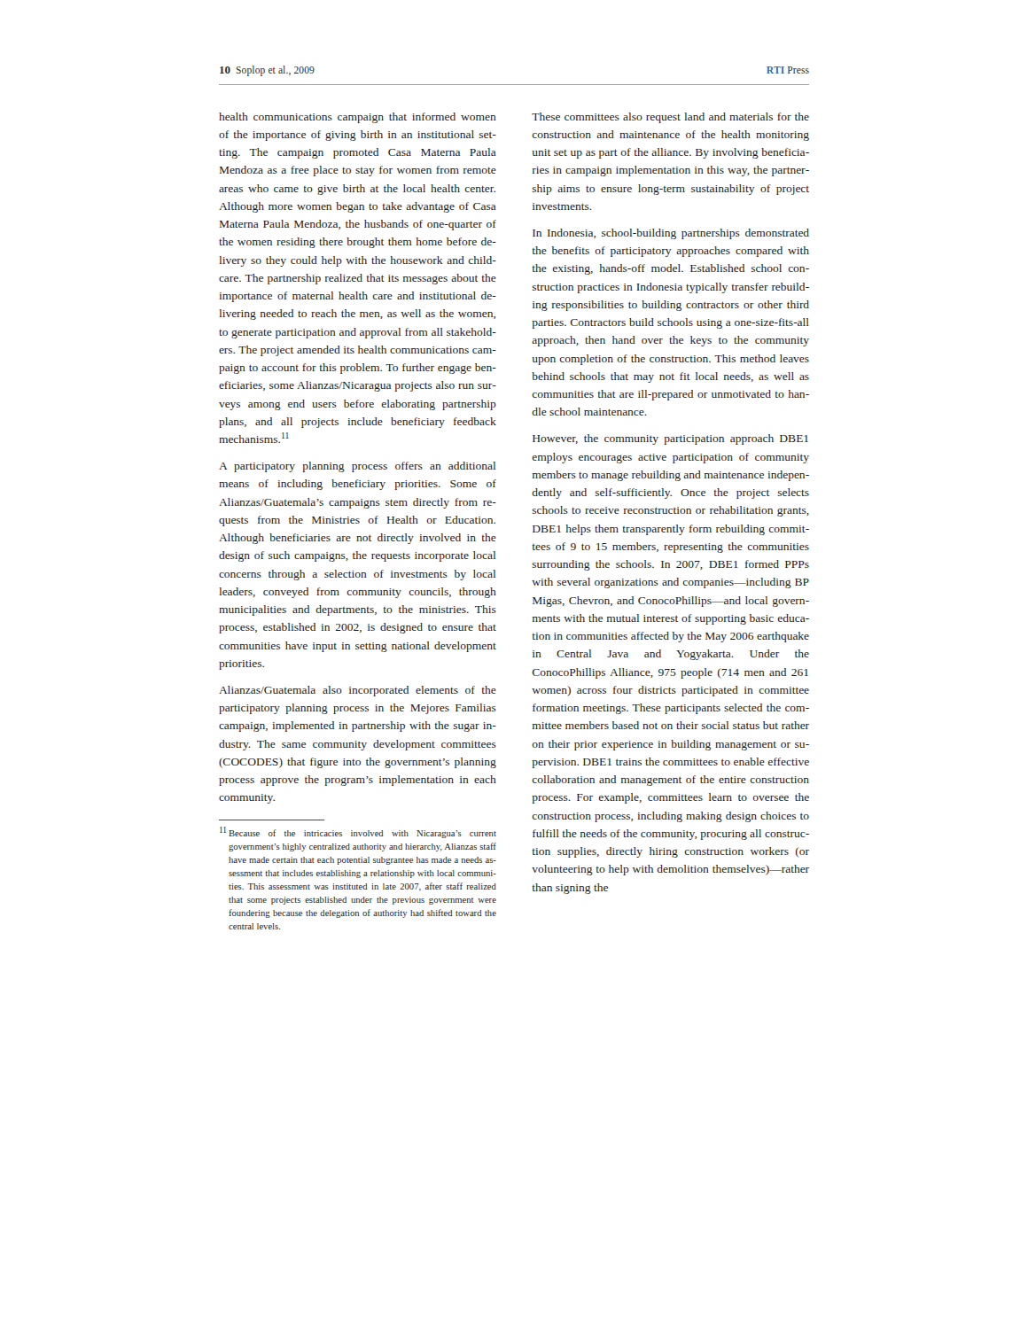10 Soplop et al., 2009
RTI Press
health communications campaign that informed women of the importance of giving birth in an institutional setting. The campaign promoted Casa Materna Paula Mendoza as a free place to stay for women from remote areas who came to give birth at the local health center. Although more women began to take advantage of Casa Materna Paula Mendoza, the husbands of one-quarter of the women residing there brought them home before delivery so they could help with the housework and childcare. The partnership realized that its messages about the importance of maternal health care and institutional delivering needed to reach the men, as well as the women, to generate participation and approval from all stakeholders. The project amended its health communications campaign to account for this problem. To further engage beneficiaries, some Alianzas/Nicaragua projects also run surveys among end users before elaborating partnership plans, and all projects include beneficiary feedback mechanisms.11
A participatory planning process offers an additional means of including beneficiary priorities. Some of Alianzas/Guatemala’s campaigns stem directly from requests from the Ministries of Health or Education. Although beneficiaries are not directly involved in the design of such campaigns, the requests incorporate local concerns through a selection of investments by local leaders, conveyed from community councils, through municipalities and departments, to the ministries. This process, established in 2002, is designed to ensure that communities have input in setting national development priorities.
Alianzas/Guatemala also incorporated elements of the participatory planning process in the Mejores Familias campaign, implemented in partnership with the sugar industry. The same community development committees (COCODES) that figure into the government’s planning process approve the program’s implementation in each community.
11 Because of the intricacies involved with Nicaragua’s current government’s highly centralized authority and hierarchy, Alianzas staff have made certain that each potential subgrantee has made a needs assessment that includes establishing a relationship with local communities. This assessment was instituted in late 2007, after staff realized that some projects established under the previous government were foundering because the delegation of authority had shifted toward the central levels.
These committees also request land and materials for the construction and maintenance of the health monitoring unit set up as part of the alliance. By involving beneficiaries in campaign implementation in this way, the partnership aims to ensure long-term sustainability of project investments.
In Indonesia, school-building partnerships demonstrated the benefits of participatory approaches compared with the existing, hands-off model. Established school construction practices in Indonesia typically transfer rebuilding responsibilities to building contractors or other third parties. Contractors build schools using a one-size-fits-all approach, then hand over the keys to the community upon completion of the construction. This method leaves behind schools that may not fit local needs, as well as communities that are ill-prepared or unmotivated to handle school maintenance.
However, the community participation approach DBE1 employs encourages active participation of community members to manage rebuilding and maintenance independently and self-sufficiently. Once the project selects schools to receive reconstruction or rehabilitation grants, DBE1 helps them transparently form rebuilding committees of 9 to 15 members, representing the communities surrounding the schools. In 2007, DBE1 formed PPPs with several organizations and companies—including BP Migas, Chevron, and ConocoPhillips—and local governments with the mutual interest of supporting basic education in communities affected by the May 2006 earthquake in Central Java and Yogyakarta. Under the ConocoPhillips Alliance, 975 people (714 men and 261 women) across four districts participated in committee formation meetings. These participants selected the committee members based not on their social status but rather on their prior experience in building management or supervision. DBE1 trains the committees to enable effective collaboration and management of the entire construction process. For example, committees learn to oversee the construction process, including making design choices to fulfill the needs of the community, procuring all construction supplies, directly hiring construction workers (or volunteering to help with demolition themselves)—rather than signing the